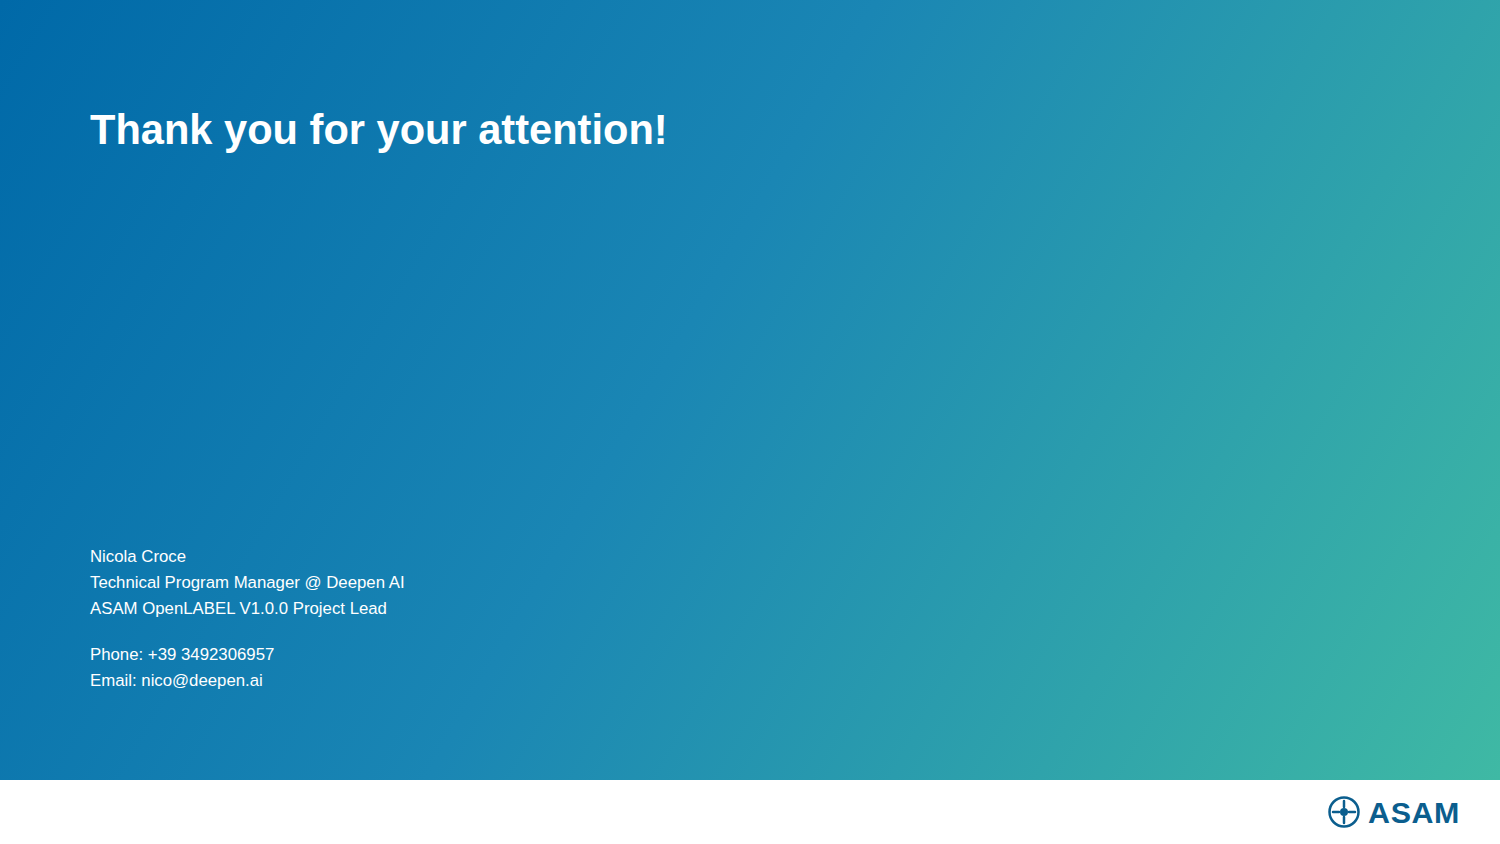Thank you for your attention!
Nicola Croce
Technical Program Manager @ Deepen AI
ASAM OpenLABEL V1.0.0 Project Lead
Phone: +39 3492306957
Email: nico@deepen.ai
ASAM